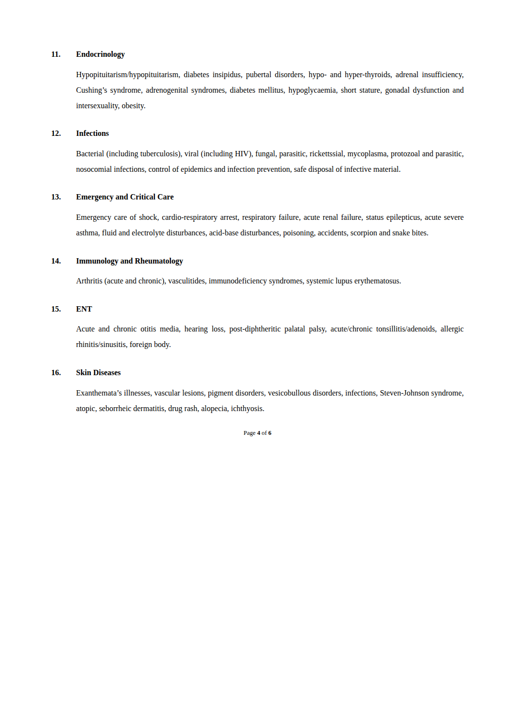11. Endocrinology
Hypopituitarism/hypopituitarism, diabetes insipidus, pubertal disorders, hypo- and hyper-thyroids, adrenal insufficiency, Cushing’s syndrome, adrenogenital syndromes, diabetes mellitus, hypoglycaemia, short stature, gonadal dysfunction and intersexuality, obesity.
12. Infections
Bacterial (including tuberculosis), viral (including HIV), fungal, parasitic, rickettssial, mycoplasma, protozoal and parasitic, nosocomial infections, control of epidemics and infection prevention, safe disposal of infective material.
13. Emergency and Critical Care
Emergency care of shock, cardio-respiratory arrest, respiratory failure, acute renal failure, status epilepticus, acute severe asthma, fluid and electrolyte disturbances, acid-base disturbances, poisoning, accidents, scorpion and snake bites.
14. Immunology and Rheumatology
Arthritis (acute and chronic), vasculitides, immunodeficiency syndromes, systemic lupus erythematosus.
15. ENT
Acute and chronic otitis media, hearing loss, post-diphtheritic palatal palsy, acute/chronic tonsillitis/adenoids, allergic rhinitis/sinusitis, foreign body.
16. Skin Diseases
Exanthemata’s illnesses, vascular lesions, pigment disorders, vesicobullous disorders, infections, Steven-Johnson syndrome, atopic, seborrheic dermatitis, drug rash, alopecia, ichthyosis.
Page 4 of 6